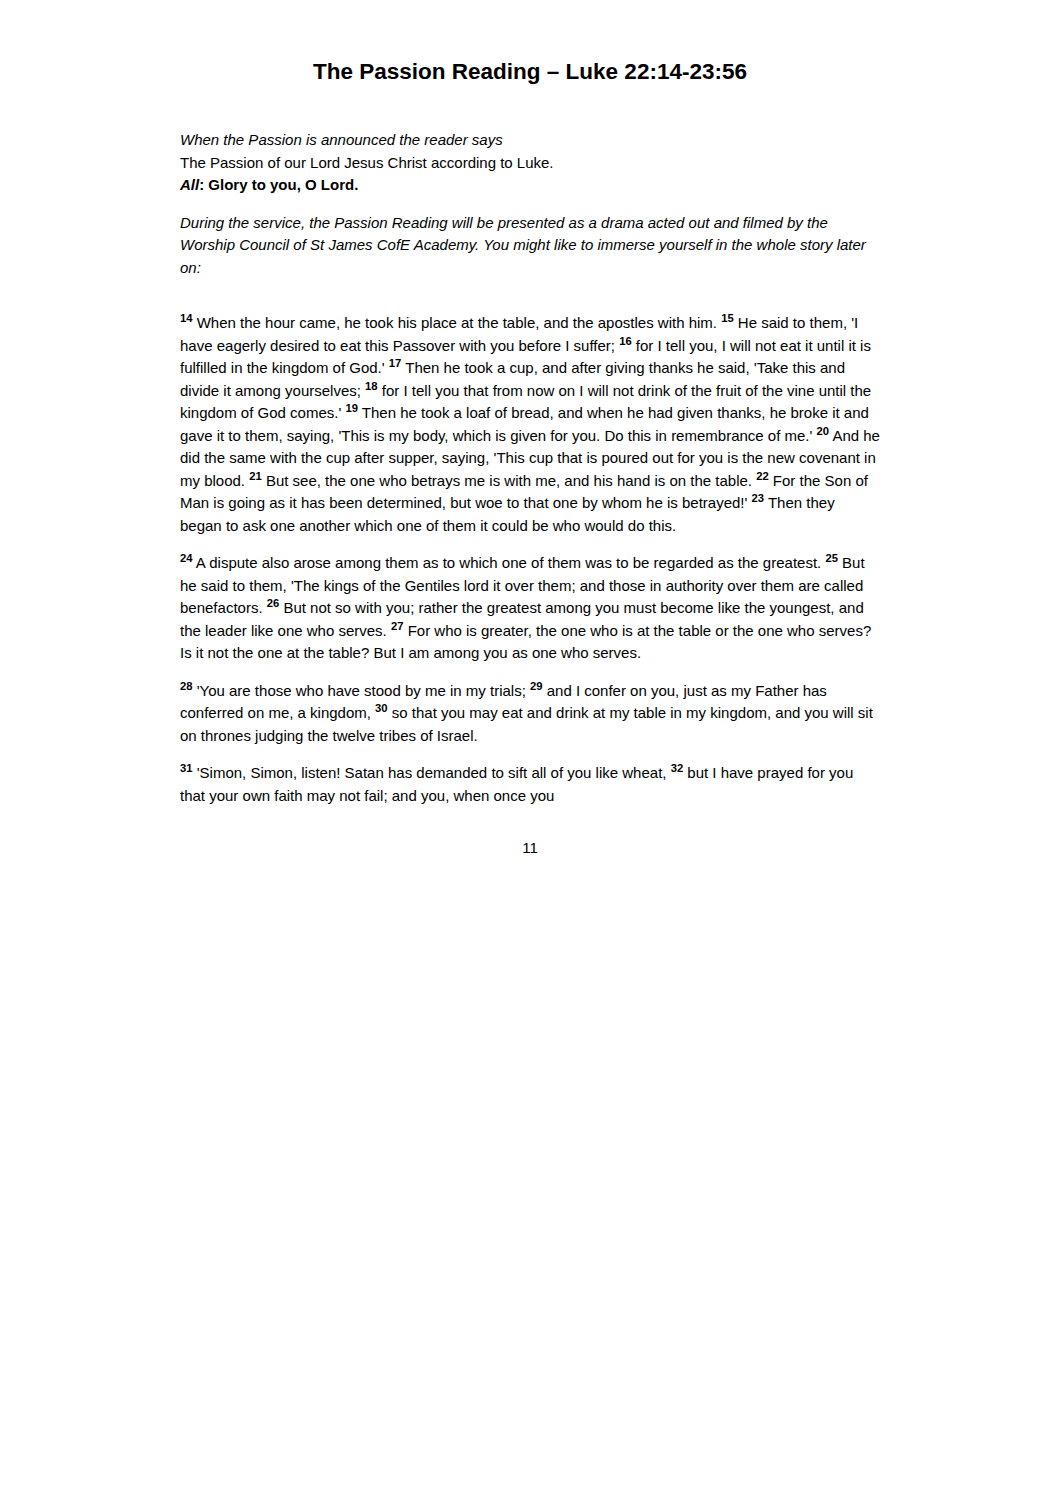The Passion Reading – Luke 22:14-23:56
When the Passion is announced the reader says
The Passion of our Lord Jesus Christ according to Luke.
All: Glory to you, O Lord.
During the service, the Passion Reading will be presented as a drama acted out and filmed by the Worship Council of St James CofE Academy. You might like to immerse yourself in the whole story later on:
14 When the hour came, he took his place at the table, and the apostles with him. 15 He said to them, 'I have eagerly desired to eat this Passover with you before I suffer; 16 for I tell you, I will not eat it until it is fulfilled in the kingdom of God.' 17 Then he took a cup, and after giving thanks he said, 'Take this and divide it among yourselves; 18 for I tell you that from now on I will not drink of the fruit of the vine until the kingdom of God comes.' 19 Then he took a loaf of bread, and when he had given thanks, he broke it and gave it to them, saying, 'This is my body, which is given for you. Do this in remembrance of me.' 20 And he did the same with the cup after supper, saying, 'This cup that is poured out for you is the new covenant in my blood. 21 But see, the one who betrays me is with me, and his hand is on the table. 22 For the Son of Man is going as it has been determined, but woe to that one by whom he is betrayed!' 23 Then they began to ask one another which one of them it could be who would do this.
24 A dispute also arose among them as to which one of them was to be regarded as the greatest. 25 But he said to them, 'The kings of the Gentiles lord it over them; and those in authority over them are called benefactors. 26 But not so with you; rather the greatest among you must become like the youngest, and the leader like one who serves. 27 For who is greater, the one who is at the table or the one who serves? Is it not the one at the table? But I am among you as one who serves.
28 'You are those who have stood by me in my trials; 29 and I confer on you, just as my Father has conferred on me, a kingdom, 30 so that you may eat and drink at my table in my kingdom, and you will sit on thrones judging the twelve tribes of Israel.
31 'Simon, Simon, listen! Satan has demanded to sift all of you like wheat, 32 but I have prayed for you that your own faith may not fail; and you, when once you
11